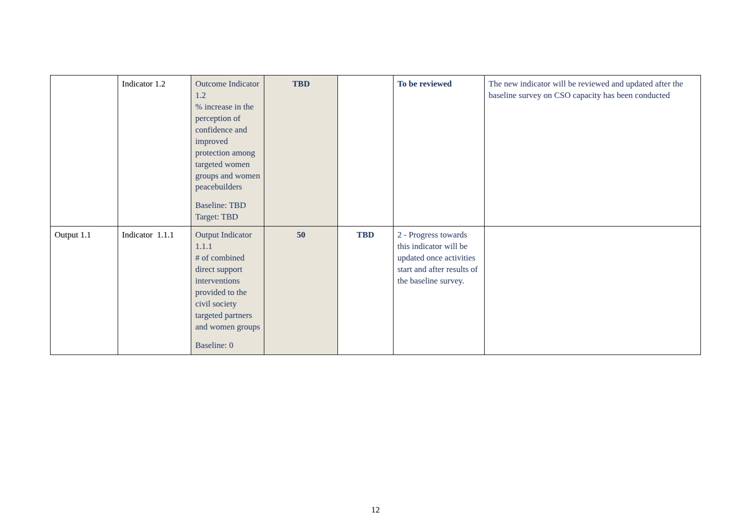| | Indicator 1.2 | Outcome Indicator 1.2 % increase in the perception of confidence and improved protection among targeted women groups and women peacebuilders Baseline: TBD Target: TBD | TBD | | To be reviewed | The new indicator will be reviewed and updated after the baseline survey on CSO capacity has been conducted |
| Output 1.1 | Indicator 1.1.1 | Output Indicator 1.1.1 # of combined direct support interventions provided to the civil society targeted partners and women groups Baseline: 0 | 50 | TBD | 2 - Progress towards this indicator will be updated once activities start and after results of the baseline survey. | |
12